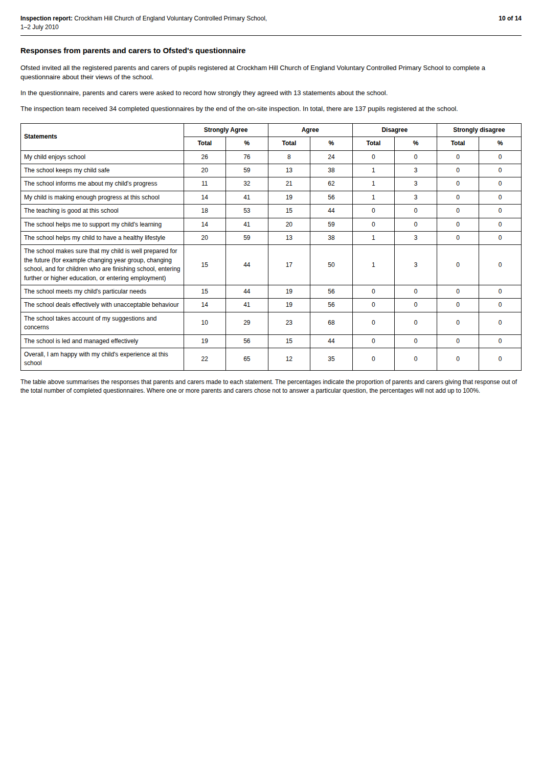Inspection report: Crockham Hill Church of England Voluntary Controlled Primary School,
1–2 July 2010
10 of 14
Responses from parents and carers to Ofsted's questionnaire
Ofsted invited all the registered parents and carers of pupils registered at Crockham Hill Church of England Voluntary Controlled Primary School to complete a questionnaire about their views of the school.
In the questionnaire, parents and carers were asked to record how strongly they agreed with 13 statements about the school.
The inspection team received 34 completed questionnaires by the end of the on-site inspection. In total, there are 137 pupils registered at the school.
| Statements | Strongly Agree | Agree | Disagree | Strongly disagree |
| --- | --- | --- | --- | --- |
| Total | % | Total | % | Total | % | Total | % |
| My child enjoys school | 26 | 76 | 8 | 24 | 0 | 0 | 0 | 0 |
| The school keeps my child safe | 20 | 59 | 13 | 38 | 1 | 3 | 0 | 0 |
| The school informs me about my child's progress | 11 | 32 | 21 | 62 | 1 | 3 | 0 | 0 |
| My child is making enough progress at this school | 14 | 41 | 19 | 56 | 1 | 3 | 0 | 0 |
| The teaching is good at this school | 18 | 53 | 15 | 44 | 0 | 0 | 0 | 0 |
| The school helps me to support my child's learning | 14 | 41 | 20 | 59 | 0 | 0 | 0 | 0 |
| The school helps my child to have a healthy lifestyle | 20 | 59 | 13 | 38 | 1 | 3 | 0 | 0 |
| The school makes sure that my child is well prepared for the future (for example changing year group, changing school, and for children who are finishing school, entering further or higher education, or entering employment) | 15 | 44 | 17 | 50 | 1 | 3 | 0 | 0 |
| The school meets my child's particular needs | 15 | 44 | 19 | 56 | 0 | 0 | 0 | 0 |
| The school deals effectively with unacceptable behaviour | 14 | 41 | 19 | 56 | 0 | 0 | 0 | 0 |
| The school takes account of my suggestions and concerns | 10 | 29 | 23 | 68 | 0 | 0 | 0 | 0 |
| The school is led and managed effectively | 19 | 56 | 15 | 44 | 0 | 0 | 0 | 0 |
| Overall, I am happy with my child's experience at this school | 22 | 65 | 12 | 35 | 0 | 0 | 0 | 0 |
The table above summarises the responses that parents and carers made to each statement. The percentages indicate the proportion of parents and carers giving that response out of the total number of completed questionnaires. Where one or more parents and carers chose not to answer a particular question, the percentages will not add up to 100%.